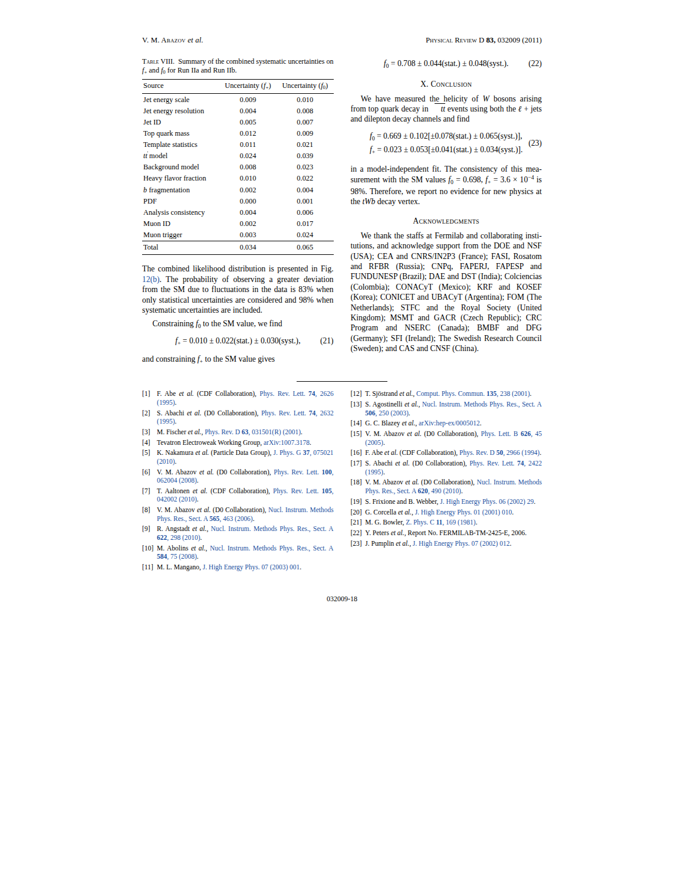V. M. Abazov et al.
Physical Review D 83, 032009 (2011)
Table VIII. Summary of the combined systematic uncertainties on f+ and f 0 for Run IIa and Run IIb.
| Source | Uncertainty ( f + ) | Uncertainty ( f 0 ) |
| --- | --- | --- |
| Jet energy scale | 0.009 | 0.010 |
| Jet energy resolution | 0.004 | 0.008 |
| Jet ID | 0.005 | 0.007 |
| Top quark mass | 0.012 | 0.009 |
| Template statistics | 0.011 | 0.021 |
| tt model | 0.024 | 0.039 |
| Background model | 0.008 | 0.023 |
| Heavy flavor fraction | 0.010 | 0.022 |
| b fragmentation | 0.002 | 0.004 |
| PDF | 0.000 | 0.001 |
| Analysis consistency | 0.004 | 0.006 |
| Muon ID | 0.002 | 0.017 |
| Muon trigger | 0.003 | 0.024 |
| Total | 0.034 | 0.065 |
The combined likelihood distribution is presented in Fig. 12(b). The probability of observing a greater deviation from the SM due to fluctuations in the data is 83% when only statistical uncertainties are considered and 98% when systematic uncertainties are included.
Constraining f 0 to the SM value, we find
f+ = 0.010 ± 0.022(stat.) ± 0.030(syst.),
(21)
and constraining f+ to the SM value gives
f 0 = 0.708 ± 0.044(stat.) ± 0.048(syst.).
(22)
X. Conclusion
We have measured the helicity of W bosons arising from top quark decay in tt events using both the ℓ + jets and dilepton decay channels and find
f 0 = 0.669 ± 0.102[±0.078(stat.) ± 0.065(syst.)],
f+ = 0.023 ± 0.053[±0.041(stat.) ± 0.034(syst.)].
(23)
in a model-independent fit. The consistency of this measurement with the SM values f 0 = 0.698, f+ = 3.6 × 10−4 is 98%. Therefore, we report no evidence for new physics at the tWb decay vertex.
Acknowledgments
We thank the staffs at Fermilab and collaborating institutions, and acknowledge support from the DOE and NSF (USA); CEA and CNRS/IN2P3 (France); FASI, Rosatom and RFBR (Russia); CNPq, FAPERJ, FAPESP and FUNDUNESP (Brazil); DAE and DST (India); Colciencias (Colombia); CONACyT (Mexico); KRF and KOSEF (Korea); CONICET and UBACyT (Argentina); FOM (The Netherlands); STFC and the Royal Society (United Kingdom); MSMT and GACR (Czech Republic); CRC Program and NSERC (Canada); BMBF and DFG (Germany); SFI (Ireland); The Swedish Research Council (Sweden); and CAS and CNSF (China).
[1] F. Abe et al. (CDF Collaboration), Phys. Rev. Lett. 74, 2626 (1995).
[2] S. Abachi et al. (D0 Collaboration), Phys. Rev. Lett. 74, 2632 (1995).
[3] M. Fischer et al., Phys. Rev. D 63, 031501(R) (2001).
[4] Tevatron Electroweak Working Group, arXiv:1007.3178.
[5] K. Nakamura et al. (Particle Data Group), J. Phys. G 37, 075021 (2010).
[6] V. M. Abazov et al. (D0 Collaboration), Phys. Rev. Lett. 100, 062004 (2008).
[7] T. Aaltonen et al. (CDF Collaboration), Phys. Rev. Lett. 105, 042002 (2010).
[8] V. M. Abazov et al. (D0 Collaboration), Nucl. Instrum. Methods Phys. Res., Sect. A 565, 463 (2006).
[9] R. Angstadt et al., Nucl. Instrum. Methods Phys. Res., Sect. A 622, 298 (2010).
[10] M. Abolins et al., Nucl. Instrum. Methods Phys. Res., Sect. A 584, 75 (2008).
[11] M. L. Mangano, J. High Energy Phys. 07 (2003) 001.
[12] T. Sjöstrand et al., Comput. Phys. Commun. 135, 238 (2001).
[13] S. Agostinelli et al., Nucl. Instrum. Methods Phys. Res., Sect. A 506, 250 (2003).
[14] G. C. Blazey et al., arXiv:hep-ex/0005012.
[15] V. M. Abazov et al. (D0 Collaboration), Phys. Lett. B 626, 45 (2005).
[16] F. Abe et al. (CDF Collaboration), Phys. Rev. D 50, 2966 (1994).
[17] S. Abachi et al. (D0 Collaboration), Phys. Rev. Lett. 74, 2422 (1995).
[18] V. M. Abazov et al. (D0 Collaboration), Nucl. Instrum. Methods Phys. Res., Sect. A 620, 490 (2010).
[19] S. Frixione and B. Webber, J. High Energy Phys. 06 (2002) 29.
[20] G. Corcella et al., J. High Energy Phys. 01 (2001) 010.
[21] M. G. Bowler, Z. Phys. C 11, 169 (1981).
[22] Y. Peters et al., Report No. FERMILAB-TM-2425-E, 2006.
[23] J. Pumplin et al., J. High Energy Phys. 07 (2002) 012.
032009-18